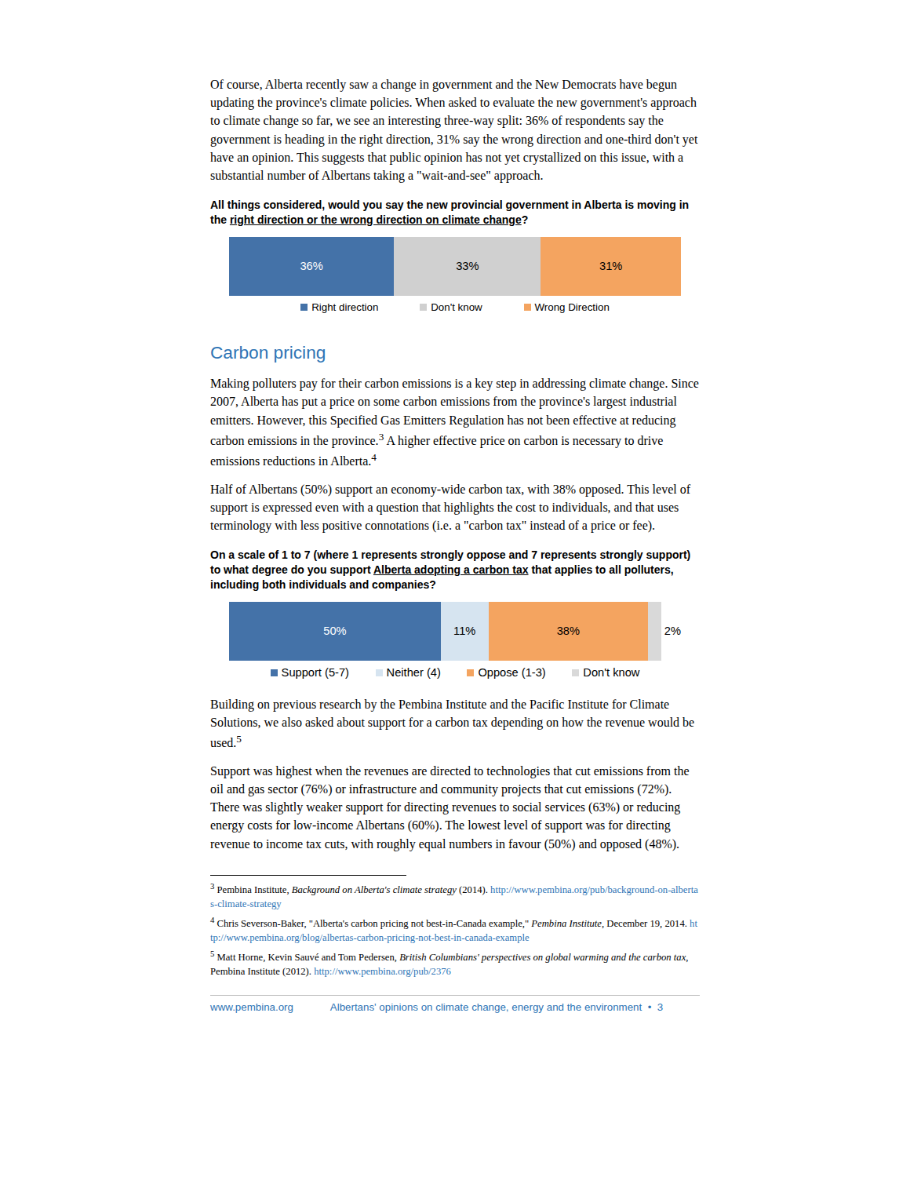Of course, Alberta recently saw a change in government and the New Democrats have begun updating the province's climate policies. When asked to evaluate the new government's approach to climate change so far, we see an interesting three-way split: 36% of respondents say the government is heading in the right direction, 31% say the wrong direction and one-third don't yet have an opinion. This suggests that public opinion has not yet crystallized on this issue, with a substantial number of Albertans taking a "wait-and-see" approach.
All things considered, would you say the new provincial government in Alberta is moving in the right direction or the wrong direction on climate change?
36%
33%
31%
Right direction Don't know Wrong Direction
Carbon pricing
Making polluters pay for their carbon emissions is a key step in addressing climate change. Since 2007, Alberta has put a price on some carbon emissions from the province's largest industrial emitters. However, this Specified Gas Emitters Regulation has not been effective at reducing carbon emissions in the province.3 A higher effective price on carbon is necessary to drive emissions reductions in Alberta.4
Half of Albertans (50%) support an economy-wide carbon tax, with 38% opposed. This level of support is expressed even with a question that highlights the cost to individuals, and that uses terminology with less positive connotations (i.e. a "carbon tax" instead of a price or fee).
On a scale of 1 to 7 (where 1 represents strongly oppose and 7 represents strongly support) to what degree do you support Alberta adopting a carbon tax that applies to all polluters, including both individuals and companies?
50%
11%
38%
2%
Support (5-7) Neither (4) Oppose (1-3) Don't know
Building on previous research by the Pembina Institute and the Pacific Institute for Climate Solutions, we also asked about support for a carbon tax depending on how the revenue would be used.5
Support was highest when the revenues are directed to technologies that cut emissions from the oil and gas sector (76%) or infrastructure and community projects that cut emissions (72%). There was slightly weaker support for directing revenues to social services (63%) or reducing energy costs for low-income Albertans (60%). The lowest level of support was for directing revenue to income tax cuts, with roughly equal numbers in favour (50%) and opposed (48%).
3 Pembina Institute, Background on Alberta's climate strategy (2014). http://www.pembina.org/pub/background-on-albertas-climate-strategy
4 Chris Severson-Baker, "Alberta's carbon pricing not best-in-Canada example," Pembina Institute, December 19, 2014. http://www.pembina.org/blog/albertas-carbon-pricing-not-best-in-canada-example
5 Matt Horne, Kevin Sauvé and Tom Pedersen, British Columbians' perspectives on global warming and the carbon tax, Pembina Institute (2012). http://www.pembina.org/pub/2376
www.pembina.org
Albertans' opinions on climate change, energy and the environment • 3